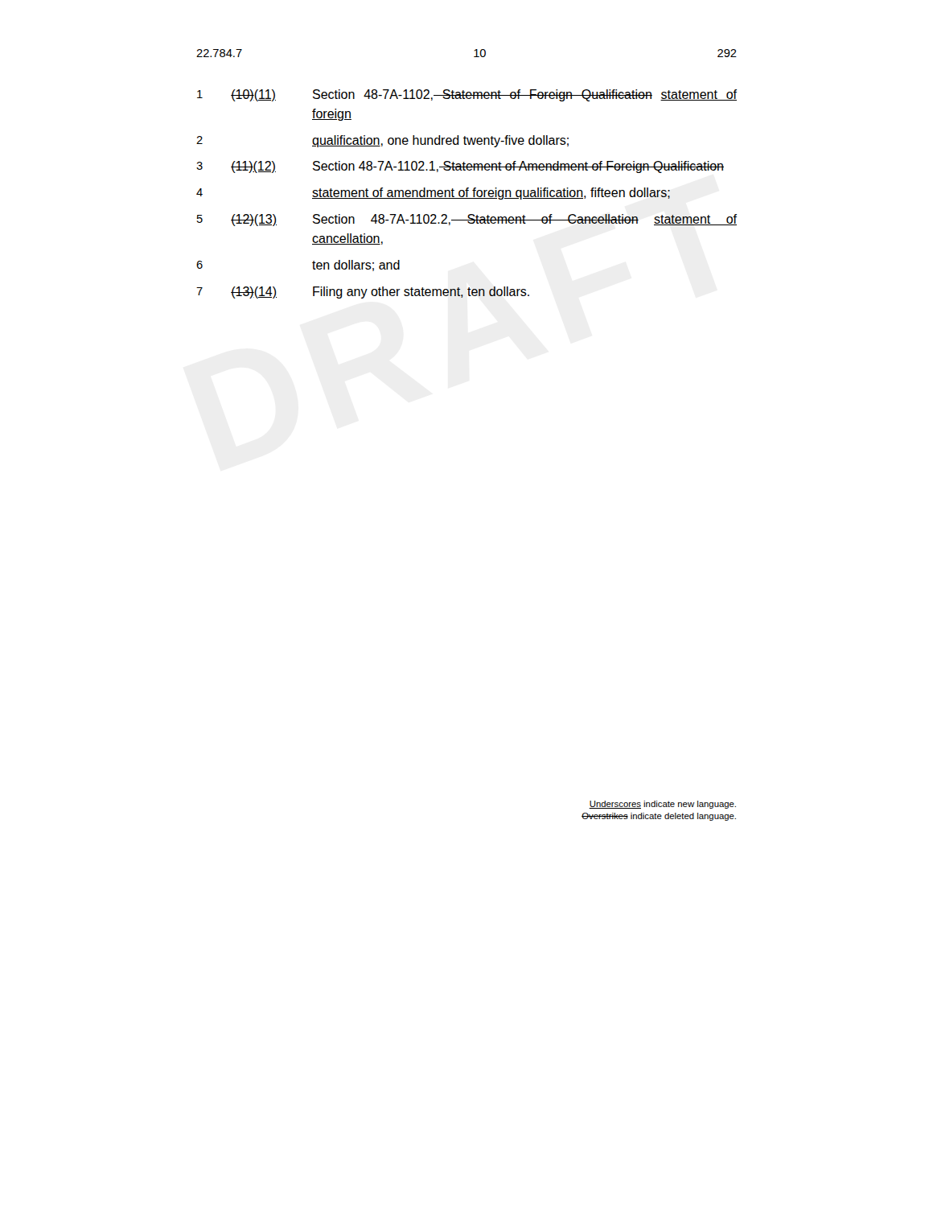DRAFT
22.784.7 10 292
| 1 | (10) (11) | Section 48-7A-1102, Statement of Foreign Qualification statement of foreign |
| 2 | | qualification , one hundred twenty-five dollars; |
| 3 | (11) (12) | Section 48-7A-1102.1, Statement of Amendment of Foreign Qualification |
| 4 | | statement of amendment of foreign qualification , fifteen dollars; |
| 5 | (12) (13) | Section 48-7A-1102.2, Statement of Cancellation statement of cancellation , |
| 6 | | ten dollars; and |
| 7 | (13) (14) | Filing any other statement, ten dollars. |
Underscores indicate new language.
Overstrikes indicate deleted language.